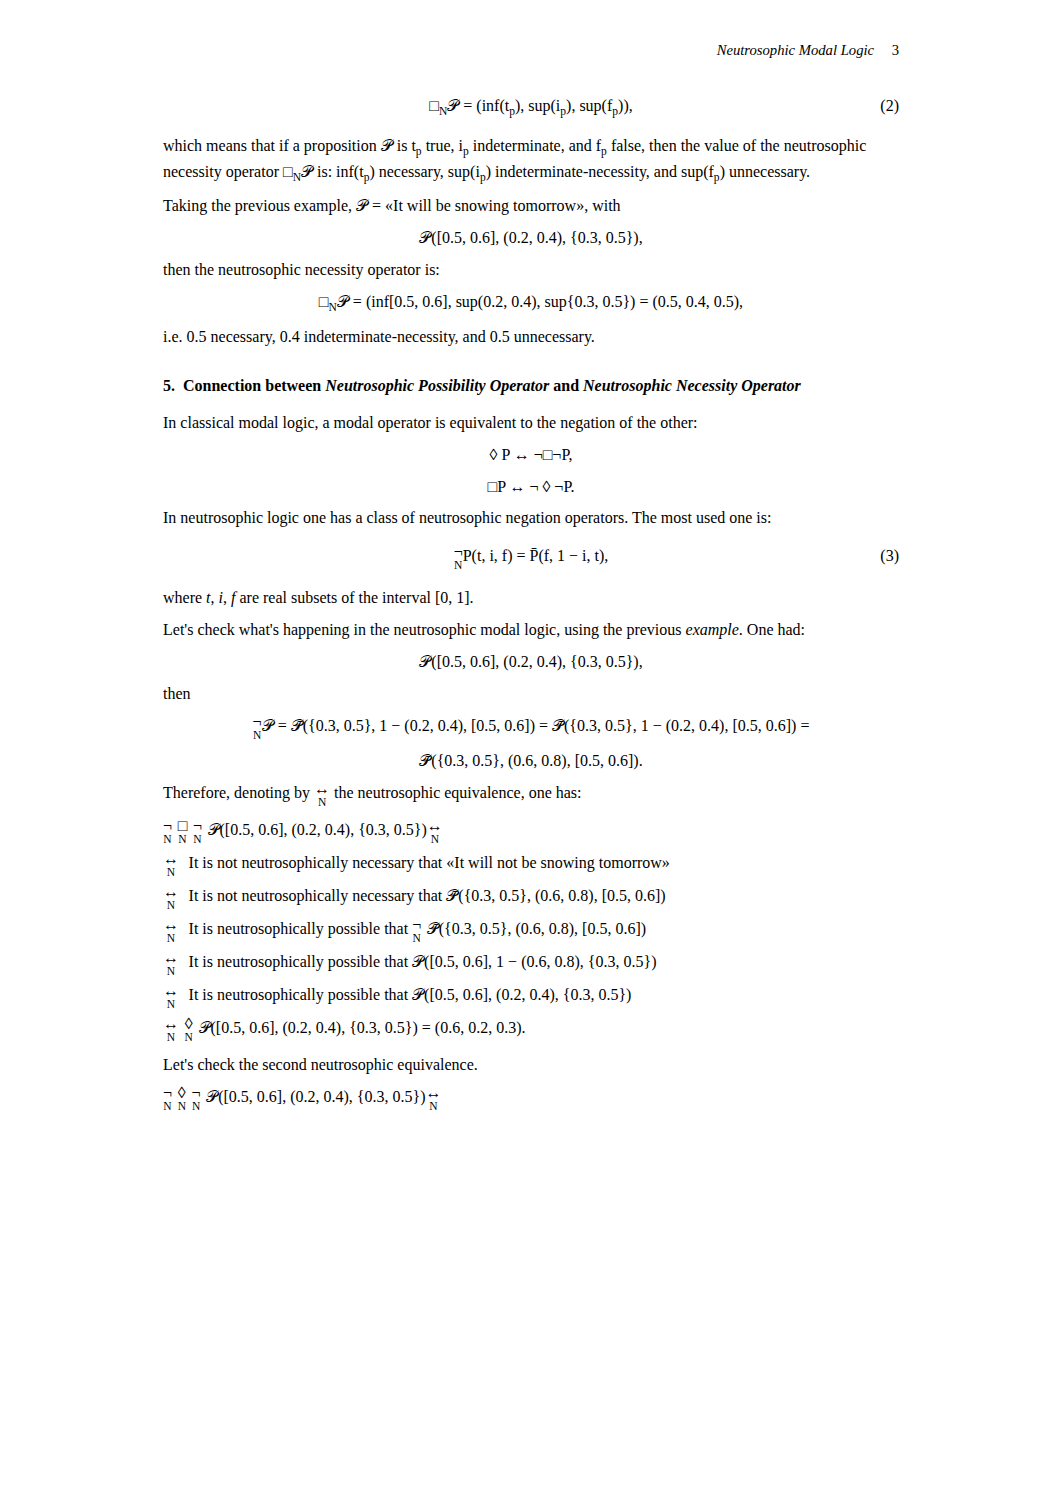Neutrosophic Modal Logic 3
□N𝒫 = (inf(tp), sup(ip), sup(fp)), (2)
which means that if a proposition 𝒫 is tp true, ip indeterminate, and fp false, then the value of the neutrosophic necessity operator □N𝒫 is: inf(tp) necessary, sup(ip) indeterminate-necessity, and sup(fp) unnecessary.
Taking the previous example, 𝒫 = «It will be snowing tomorrow», with
𝒫([0.5, 0.6], (0.2, 0.4), {0.3, 0.5}),
then the neutrosophic necessity operator is:
□N𝒫 = (inf[0.5, 0.6], sup(0.2, 0.4), sup{0.3, 0.5}) = (0.5, 0.4, 0.5),
i.e. 0.5 necessary, 0.4 indeterminate-necessity, and 0.5 unnecessary.
5. Connection between Neutrosophic Possibility Operator and Neutrosophic Necessity Operator
In classical modal logic, a modal operator is equivalent to the negation of the other:
◊ P ↔ ¬□¬P,
□P ↔ ¬ ◊ ¬P.
In neutrosophic logic one has a class of neutrosophic negation operators. The most used one is:
¬NP(t, i, f) = P̄(f, 1 − i, t), (3)
where t, i, f are real subsets of the interval [0, 1].
Let's check what's happening in the neutrosophic modal logic, using the previous example. One had:
𝒫([0.5, 0.6], (0.2, 0.4), {0.3, 0.5}),
then
¬N𝒫 = 𝒫̄({0.3, 0.5}, 1 − (0.2, 0.4), [0.5, 0.6]) = 𝒫̄({0.3, 0.5}, 1 − (0.2, 0.4), [0.5, 0.6]) =
𝒫̄({0.3, 0.5}, (0.6, 0.8), [0.5, 0.6]).
Therefore, denoting by ↔N the neutrosophic equivalence, one has:
¬N□N¬N𝒫([0.5, 0.6], (0.2, 0.4), {0.3, 0.5})↔N
↔N It is not neutrosophically necessary that «It will not be snowing tomorrow»
↔N It is not neutrosophically necessary that 𝒫̄({0.3, 0.5}, (0.6, 0.8), [0.5, 0.6])
↔N It is neutrosophically possible that ¬N𝒫̄({0.3, 0.5}, (0.6, 0.8), [0.5, 0.6])
↔N It is neutrosophically possible that 𝒫([0.5, 0.6], 1 − (0.6, 0.8), {0.3, 0.5})
↔N It is neutrosophically possible that 𝒫([0.5, 0.6], (0.2, 0.4), {0.3, 0.5})
↔N◊N𝒫([0.5, 0.6], (0.2, 0.4), {0.3, 0.5}) = (0.6, 0.2, 0.3).
Let's check the second neutrosophic equivalence.
¬N◊N¬N𝒫([0.5, 0.6], (0.2, 0.4), {0.3, 0.5})↔N